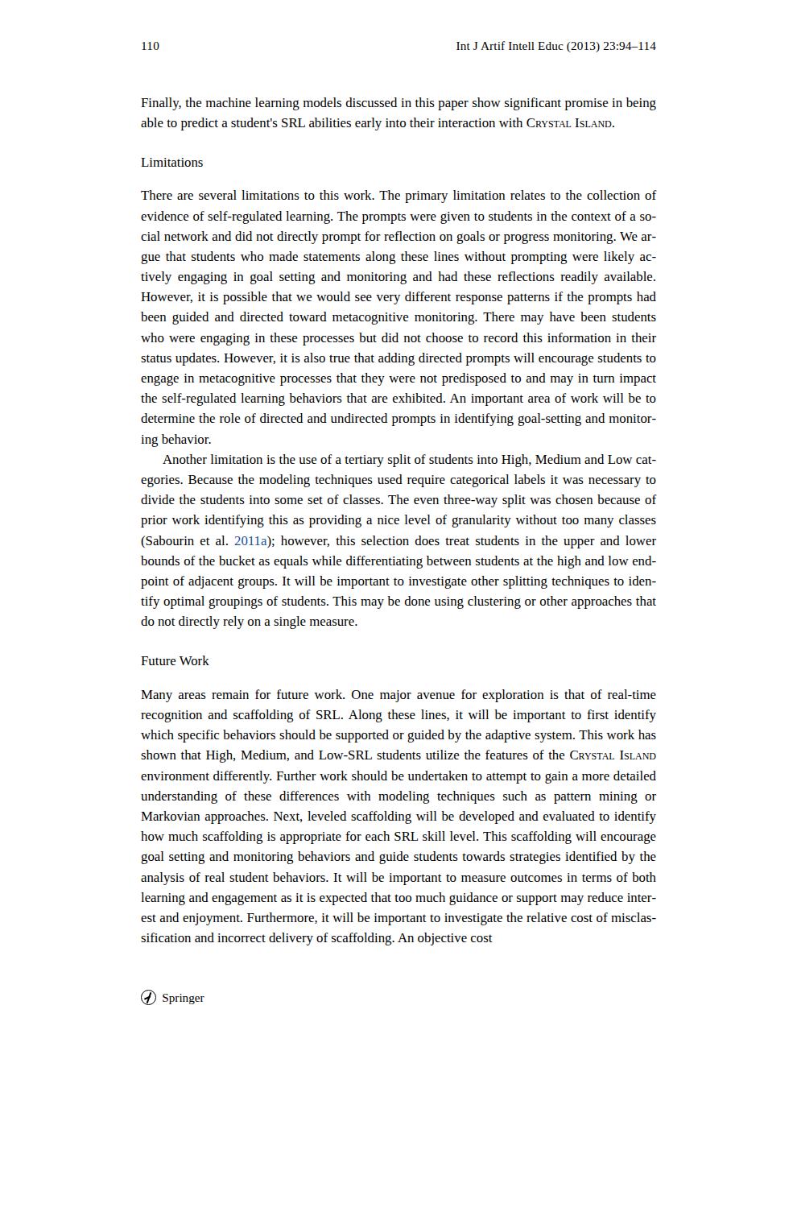110 Int J Artif Intell Educ (2013) 23:94–114
Finally, the machine learning models discussed in this paper show significant promise in being able to predict a student's SRL abilities early into their interaction with Crystal Island.
Limitations
There are several limitations to this work. The primary limitation relates to the collection of evidence of self-regulated learning. The prompts were given to students in the context of a social network and did not directly prompt for reflection on goals or progress monitoring. We argue that students who made statements along these lines without prompting were likely actively engaging in goal setting and monitoring and had these reflections readily available. However, it is possible that we would see very different response patterns if the prompts had been guided and directed toward metacognitive monitoring. There may have been students who were engaging in these processes but did not choose to record this information in their status updates. However, it is also true that adding directed prompts will encourage students to engage in metacognitive processes that they were not predisposed to and may in turn impact the self-regulated learning behaviors that are exhibited. An important area of work will be to determine the role of directed and undirected prompts in identifying goal-setting and monitoring behavior.
Another limitation is the use of a tertiary split of students into High, Medium and Low categories. Because the modeling techniques used require categorical labels it was necessary to divide the students into some set of classes. The even three-way split was chosen because of prior work identifying this as providing a nice level of granularity without too many classes (Sabourin et al. 2011a); however, this selection does treat students in the upper and lower bounds of the bucket as equals while differentiating between students at the high and low endpoint of adjacent groups. It will be important to investigate other splitting techniques to identify optimal groupings of students. This may be done using clustering or other approaches that do not directly rely on a single measure.
Future Work
Many areas remain for future work. One major avenue for exploration is that of real-time recognition and scaffolding of SRL. Along these lines, it will be important to first identify which specific behaviors should be supported or guided by the adaptive system. This work has shown that High, Medium, and Low-SRL students utilize the features of the Crystal Island environment differently. Further work should be undertaken to attempt to gain a more detailed understanding of these differences with modeling techniques such as pattern mining or Markovian approaches. Next, leveled scaffolding will be developed and evaluated to identify how much scaffolding is appropriate for each SRL skill level. This scaffolding will encourage goal setting and monitoring behaviors and guide students towards strategies identified by the analysis of real student behaviors. It will be important to measure outcomes in terms of both learning and engagement as it is expected that too much guidance or support may reduce interest and enjoyment. Furthermore, it will be important to investigate the relative cost of misclassification and incorrect delivery of scaffolding. An objective cost
Springer